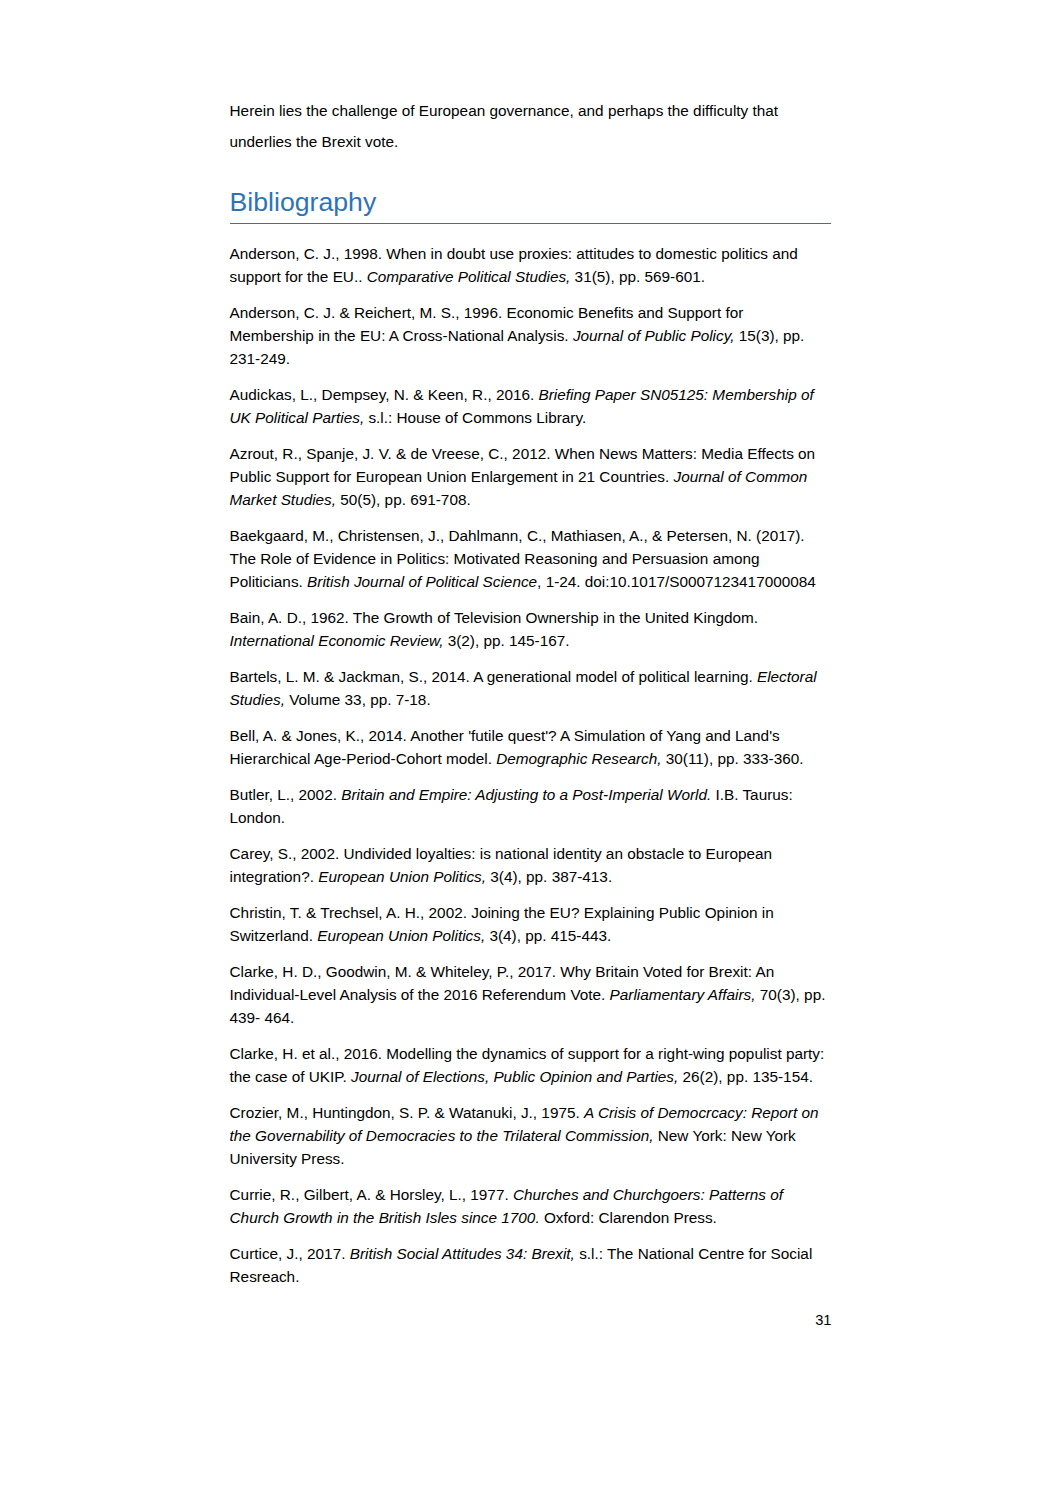Herein lies the challenge of European governance, and perhaps the difficulty that underlies the Brexit vote.
Bibliography
Anderson, C. J., 1998. When in doubt use proxies: attitudes to domestic politics and support for the EU.. Comparative Political Studies, 31(5), pp. 569-601.
Anderson, C. J. & Reichert, M. S., 1996. Economic Benefits and Support for Membership in the EU: A Cross-National Analysis. Journal of Public Policy, 15(3), pp. 231-249.
Audickas, L., Dempsey, N. & Keen, R., 2016. Briefing Paper SN05125: Membership of UK Political Parties, s.l.: House of Commons Library.
Azrout, R., Spanje, J. V. & de Vreese, C., 2012. When News Matters: Media Effects on Public Support for European Union Enlargement in 21 Countries. Journal of Common Market Studies, 50(5), pp. 691-708.
Baekgaard, M., Christensen, J., Dahlmann, C., Mathiasen, A., & Petersen, N. (2017). The Role of Evidence in Politics: Motivated Reasoning and Persuasion among Politicians. British Journal of Political Science, 1-24. doi:10.1017/S0007123417000084
Bain, A. D., 1962. The Growth of Television Ownership in the United Kingdom. International Economic Review, 3(2), pp. 145-167.
Bartels, L. M. & Jackman, S., 2014. A generational model of political learning. Electoral Studies, Volume 33, pp. 7-18.
Bell, A. & Jones, K., 2014. Another 'futile quest'? A Simulation of Yang and Land's Hierarchical Age-Period-Cohort model. Demographic Research, 30(11), pp. 333-360.
Butler, L., 2002. Britain and Empire: Adjusting to a Post-Imperial World. I.B. Taurus: London.
Carey, S., 2002. Undivided loyalties: is national identity an obstacle to European integration?. European Union Politics, 3(4), pp. 387-413.
Christin, T. & Trechsel, A. H., 2002. Joining the EU? Explaining Public Opinion in Switzerland. European Union Politics, 3(4), pp. 415-443.
Clarke, H. D., Goodwin, M. & Whiteley, P., 2017. Why Britain Voted for Brexit: An Individual-Level Analysis of the 2016 Referendum Vote. Parliamentary Affairs, 70(3), pp. 439- 464.
Clarke, H. et al., 2016. Modelling the dynamics of support for a right-wing populist party: the case of UKIP. Journal of Elections, Public Opinion and Parties, 26(2), pp. 135-154.
Crozier, M., Huntingdon, S. P. & Watanuki, J., 1975. A Crisis of Democrcacy: Report on the Governability of Democracies to the Trilateral Commission, New York: New York University Press.
Currie, R., Gilbert, A. & Horsley, L., 1977. Churches and Churchgoers: Patterns of Church Growth in the British Isles since 1700. Oxford: Clarendon Press.
Curtice, J., 2017. British Social Attitudes 34: Brexit, s.l.: The National Centre for Social Resreach.
31